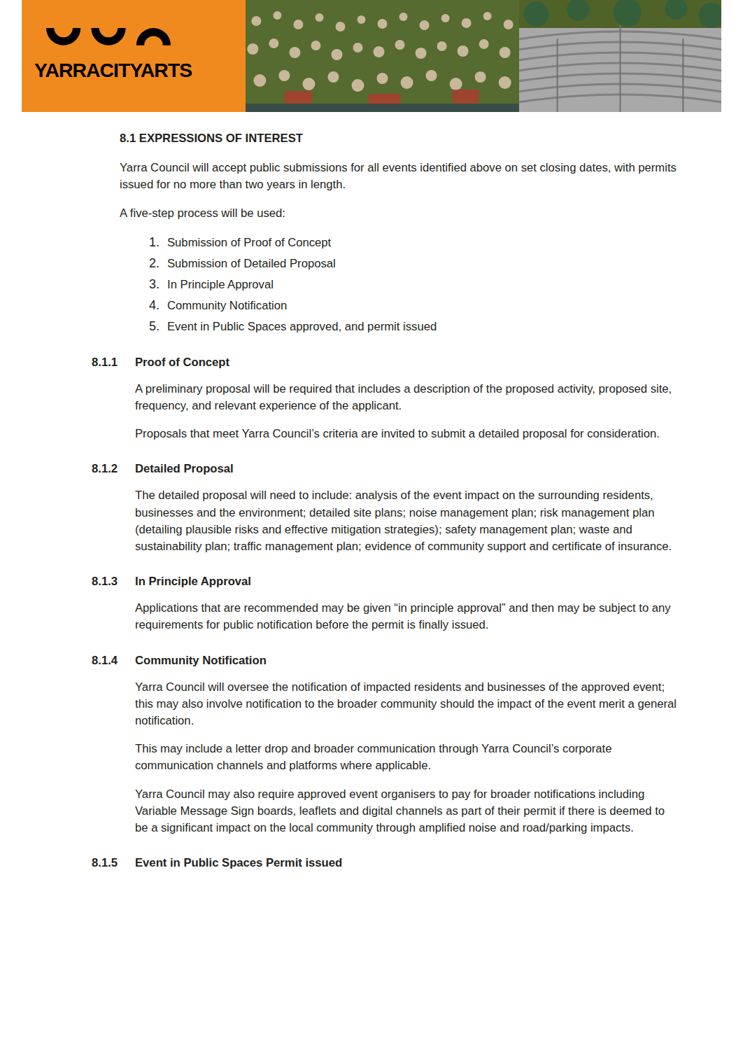YARRACITYARTS
8.1 EXPRESSIONS OF INTEREST
Yarra Council will accept public submissions for all events identified above on set closing dates, with permits issued for no more than two years in length.
A five-step process will be used:
Submission of Proof of Concept
Submission of Detailed Proposal
In Principle Approval
Community Notification
Event in Public Spaces approved, and permit issued
8.1.1 Proof of Concept
A preliminary proposal will be required that includes a description of the proposed activity, proposed site, frequency, and relevant experience of the applicant.
Proposals that meet Yarra Council’s criteria are invited to submit a detailed proposal for consideration.
8.1.2 Detailed Proposal
The detailed proposal will need to include: analysis of the event impact on the surrounding residents, businesses and the environment; detailed site plans; noise management plan; risk management plan (detailing plausible risks and effective mitigation strategies); safety management plan; waste and sustainability plan; traffic management plan; evidence of community support and certificate of insurance.
8.1.3 In Principle Approval
Applications that are recommended may be given “in principle approval” and then may be subject to any requirements for public notification before the permit is finally issued.
8.1.4 Community Notification
Yarra Council will oversee the notification of impacted residents and businesses of the approved event; this may also involve notification to the broader community should the impact of the event merit a general notification.
This may include a letter drop and broader communication through Yarra Council’s corporate communication channels and platforms where applicable.
Yarra Council may also require approved event organisers to pay for broader notifications including Variable Message Sign boards, leaflets and digital channels as part of their permit if there is deemed to be a significant impact on the local community through amplified noise and road/parking impacts.
8.1.5 Event in Public Spaces Permit issued